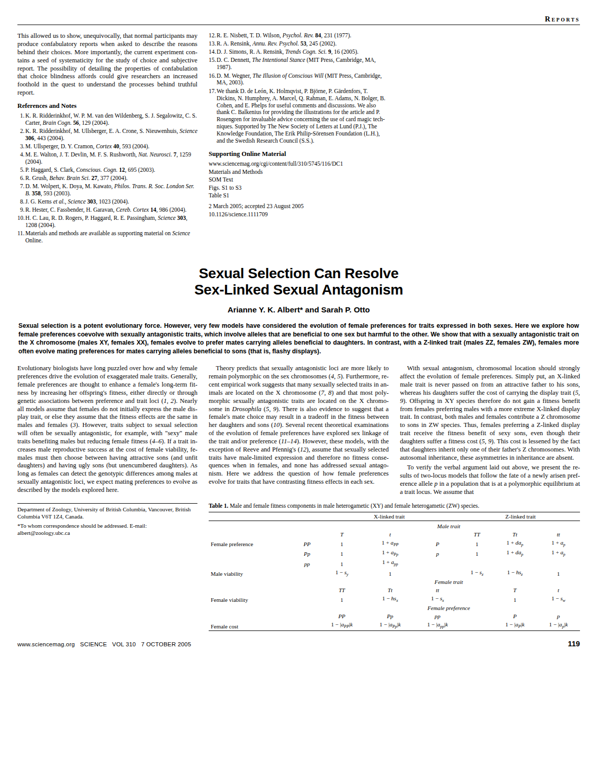Reports
This allowed us to show, unequivocally, that normal participants may produce confabulatory reports when asked to describe the reasons behind their choices. More importantly, the current experiment contains a seed of systematicity for the study of choice and subjective report. The possibility of detailing the properties of confabulation that choice blindness affords could give researchers an increased foothold in the quest to understand the processes behind truthful report.
References and Notes
K. R. Ridderinkhof, W. P. M. van den Wildenberg, S. J. Segalowitz, C. S. Carter, Brain Cogn. 56, 129 (2004).
K. R. Ridderinkhof, M. Ullsberger, E. A. Crone, S. Nieuwenhuis, Science 306, 443 (2004).
M. Ullsperger, D. Y. Cramon, Cortex 40, 593 (2004).
M. E. Walton, J. T. Devlin, M. F. S. Rushworth, Nat. Neurosci. 7, 1259 (2004).
P. Haggard, S. Clark, Conscious. Cogn. 12, 695 (2003).
R. Grush, Behav. Brain Sci. 27, 377 (2004).
D. M. Wolpert, K. Doya, M. Kawato, Philos. Trans. R. Soc. London Ser. B. 358, 593 (2003).
J. G. Kerns et al., Science 303, 1023 (2004).
R. Hester, C. Fassbender, H. Garavan, Cereb. Cortex 14, 986 (2004).
H. C. Lau, R. D. Rogers, P. Haggard, R. E. Passingham, Science 303, 1208 (2004).
Materials and methods are available as supporting material on Science Online.
R. E. Nisbett, T. D. Wilson, Psychol. Rev. 84, 231 (1977).
R. A. Rensink, Annu. Rev. Psychol. 53, 245 (2002).
D. J. Simons, R. A. Rensink, Trends Cogn. Sci. 9, 16 (2005).
D. C. Dennett, The Intentional Stance (MIT Press, Cambridge, MA, 1987).
D. M. Wegner, The Illusion of Conscious Will (MIT Press, Cambridge, MA, 2003).
We thank D. de León, K. Holmqvist, P. Björne, P. Gärdenfors, T. Dickins, N. Humphrey, A. Marcel, Q. Rahman, E. Adams, N. Bolger, B. Cohen, and E. Phelps for useful comments and discussions. We also thank C. Balkenius for providing the illustrations for the article and P. Rosengren for invaluable advice concerning the use of card magic techniques. Supported by The New Society of Letters at Lund (P.J.), The Knowledge Foundation, The Erik Philip-Sörensen Foundation (L.H.), and the Swedish Research Council (S.S.).
Supporting Online Material
www.sciencemag.org/cgi/content/full/310/5745/116/DC1
Materials and Methods
SOM Text
Figs. S1 to S3
Table S1
2 March 2005; accepted 23 August 2005
10.1126/science.1111709
Sexual Selection Can Resolve
Sex-Linked Sexual Antagonism
Arianne Y. K. Albert* and Sarah P. Otto
Sexual selection is a potent evolutionary force. However, very few models have considered the evolution of female preferences for traits expressed in both sexes. Here we explore how female preferences coevolve with sexually antagonistic traits, which involve alleles that are beneficial to one sex but harmful to the other. We show that with a sexually antagonistic trait on the X chromosome (males XY, females XX), females evolve to prefer mates carrying alleles beneficial to daughters. In contrast, with a Z-linked trait (males ZZ, females ZW), females more often evolve mating preferences for mates carrying alleles beneficial to sons (that is, flashy displays).
Evolutionary biologists have long puzzled over how and why female preferences drive the evolution of exaggerated male traits. Generally, female preferences are thought to enhance a female's long-term fitness by increasing her offspring's fitness, either directly or through genetic associations between preference and trait loci (1, 2). Nearly all models assume that females do not initially express the male display trait, or else they assume that the fitness effects are the same in males and females (3). However, traits subject to sexual selection will often be sexually antagonistic, for example, with "sexy" male traits benefiting males but reducing female fitness (4–6). If a trait increases male reproductive success at the cost of female viability, females must then choose between having attractive sons (and unfit daughters) and having ugly sons (but unencumbered daughters). As long as females can detect the genotypic differences among males at sexually antagonistic loci, we expect mating preferences to evolve as described by the models explored here.
Theory predicts that sexually antagonistic loci are more likely to remain polymorphic on the sex chromosomes (4, 5). Furthermore, recent empirical work suggests that many sexually selected traits in animals are located on the X chromosome (7, 8) and that most polymorphic sexually antagonistic traits are located on the X chromosome in Drosophila (5, 9). There is also evidence to suggest that a female's mate choice may result in a tradeoff in the fitness between her daughters and sons (10). Several recent theoretical examinations of the evolution of female preferences have explored sex linkage of the trait and/or preference (11–14). However, these models, with the exception of Reeve and Pfennig's (12), assume that sexually selected traits have male-limited expression and therefore no fitness consequences when in females, and none has addressed sexual antagonism. Here we address the question of how female preferences evolve for traits that have contrasting fitness effects in each sex.
With sexual antagonism, chromosomal location should strongly affect the evolution of female preferences. Simply put, an X-linked male trait is never passed on from an attractive father to his sons, whereas his daughters suffer the cost of carrying the display trait (5, 9). Offspring in XY species therefore do not gain a fitness benefit from females preferring males with a more extreme X-linked display trait. In contrast, both males and females contribute a Z chromosome to sons in ZW species. Thus, females preferring a Z-linked display trait receive the fitness benefit of sexy sons, even though their daughters suffer a fitness cost (5, 9). This cost is lessened by the fact that daughters inherit only one of their father's Z chromosomes. With autosomal inheritance, these asymmetries in inheritance are absent.
To verify the verbal argument laid out above, we present the results of two-locus models that follow the fate of a newly arisen preference allele p in a population that is at a polymorphic equilibrium at a trait locus. We assume that
Department of Zoology, University of British Columbia, Vancouver, British Columbia V6T 1Z4, Canada.
*To whom correspondence should be addressed. E-mail: albert@zoology.ubc.ca
Table 1. Male and female fitness components in male heterogametic (XY) and female heterogametic (ZW) species.
| | X-linked trait | Z-linked trait |
| | Male trait |
| | | T | t | | TT | Tt | tt |
| Female preference | PP | 1 | 1 + a PP | P | 1 | 1 + da p | 1 + a p |
| | Pp | 1 | 1 + a Pp | p | 1 | 1 + da p | 1 + a p |
| | pp | 1 | 1 + a pp | | | | |
| Male viability | | 1 − s y | 1 | | 1 − s z | 1 − hs z | 1 |
| | Female trait |
| | | TT | Tt | tt | | T | t |
| Female viability | | 1 | 1 − hs x | 1 − s x | | 1 | 1 − s w |
| | Female preference |
| | | PP | Pp | pp | | P | p |
| Female cost | | 1 − / a PP / k | 1 − / a Pp / k | 1 − / a pp / k | | 1 − / a P / k | 1 − / a p / k |
www.sciencemag.org SCIENCE VOL 310 7 OCTOBER 2005
119